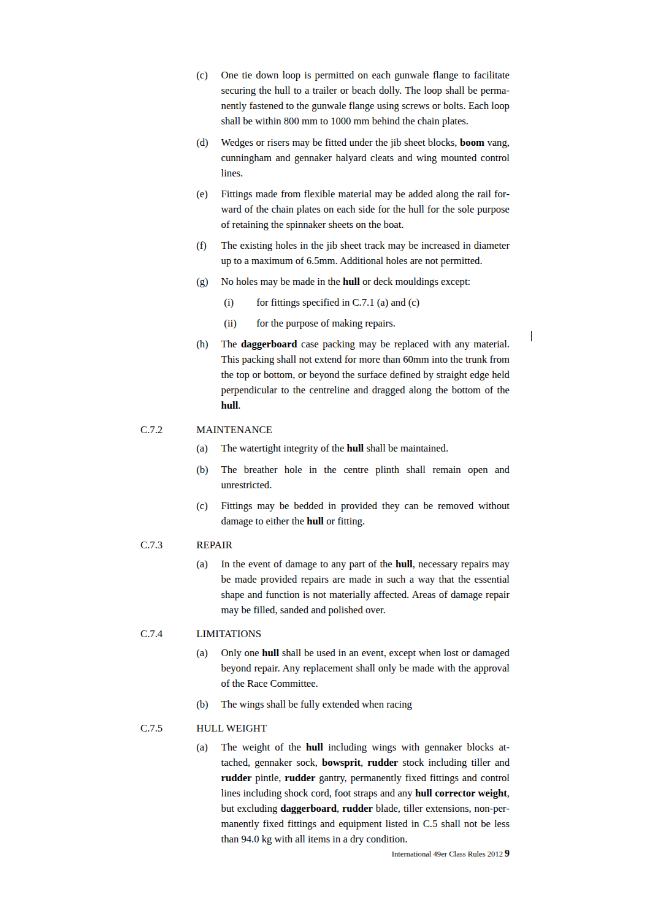(c)
One tie down loop is permitted on each gunwale flange to facilitate securing the hull to a trailer or beach dolly. The loop shall be permanently fastened to the gunwale flange using screws or bolts. Each loop shall be within 800 mm to 1000 mm behind the chain plates.
(d)
Wedges or risers may be fitted under the jib sheet blocks, boom vang, cunningham and gennaker halyard cleats and wing mounted control lines.
(e)
Fittings made from flexible material may be added along the rail forward of the chain plates on each side for the hull for the sole purpose of retaining the spinnaker sheets on the boat.
(f)
The existing holes in the jib sheet track may be increased in diameter up to a maximum of 6.5mm. Additional holes are not permitted.
(g)
No holes may be made in the hull or deck mouldings except:
(i)
for fittings specified in C.7.1 (a) and (c)
(ii)
for the purpose of making repairs.
(h)
The daggerboard case packing may be replaced with any material. This packing shall not extend for more than 60mm into the trunk from the top or bottom, or beyond the surface defined by straight edge held perpendicular to the centreline and dragged along the bottom of the hull.
C.7.2
MAINTENANCE
(a)
The watertight integrity of the hull shall be maintained.
(b)
The breather hole in the centre plinth shall remain open and unrestricted.
(c)
Fittings may be bedded in provided they can be removed without damage to either the hull or fitting.
C.7.3
REPAIR
(a)
In the event of damage to any part of the hull, necessary repairs may be made provided repairs are made in such a way that the essential shape and function is not materially affected. Areas of damage repair may be filled, sanded and polished over.
C.7.4
LIMITATIONS
(a)
Only one hull shall be used in an event, except when lost or damaged beyond repair. Any replacement shall only be made with the approval of the Race Committee.
(b)
The wings shall be fully extended when racing
C.7.5
HULL WEIGHT
(a)
The weight of the hull including wings with gennaker blocks attached, gennaker sock, bowsprit, rudder stock including tiller and rudder pintle, rudder gantry, permanently fixed fittings and control lines including shock cord, foot straps and any hull corrector weight, but excluding daggerboard, rudder blade, tiller extensions, non-permanently fixed fittings and equipment listed in C.5 shall not be less than 94.0 kg with all items in a dry condition.
International 49er Class Rules 20129